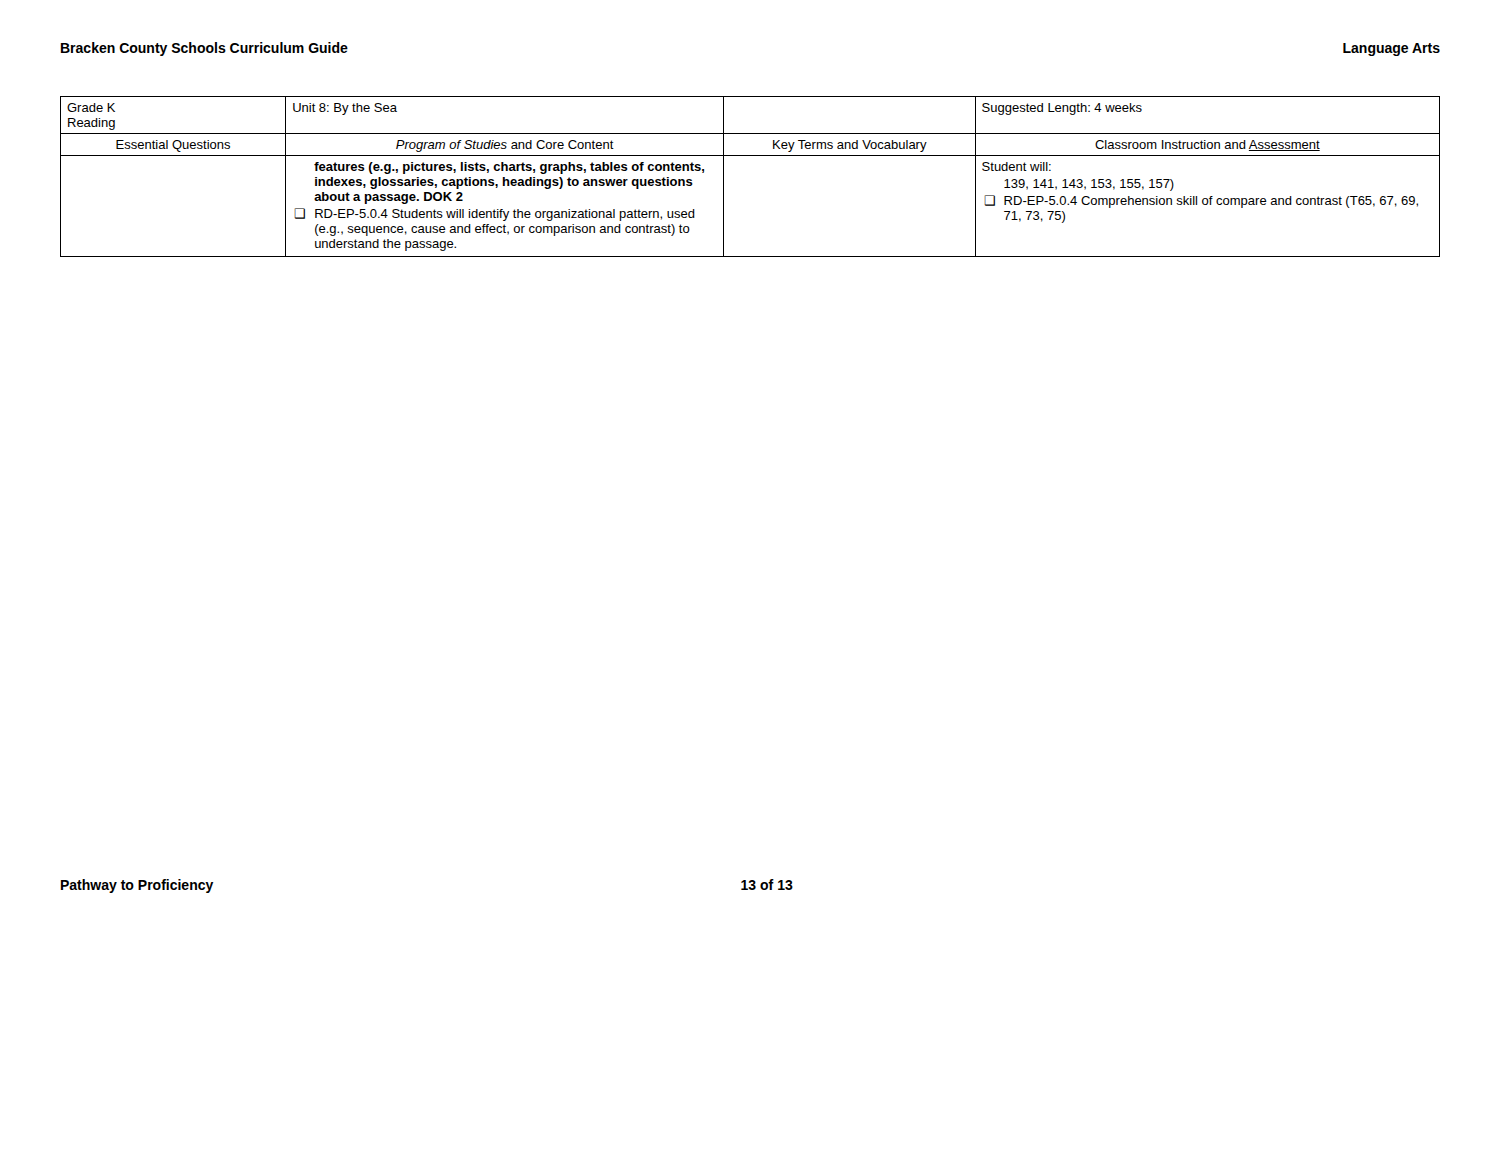Bracken County Schools Curriculum Guide Language Arts
| Grade K Reading | Unit 8: By the Sea | | Suggested Length: 4 weeks |
| Essential Questions | Program of Studies and Core Content | Key Terms and Vocabulary | Classroom Instruction and Assessment |
| | features (e.g., pictures, lists, charts, graphs, tables of contents, indexes, glossaries, captions, headings) to answer questions about a passage. DOK 2 RD-EP-5.0.4 Students will identify the organizational pattern, used (e.g., sequence, cause and effect, or comparison and contrast) to understand the passage. | | Student will: 139, 141, 143, 153, 155, 157) RD-EP-5.0.4 Comprehension skill of compare and contrast (T65, 67, 69, 71, 73, 75) |
Pathway to Proficiency 13 of 13